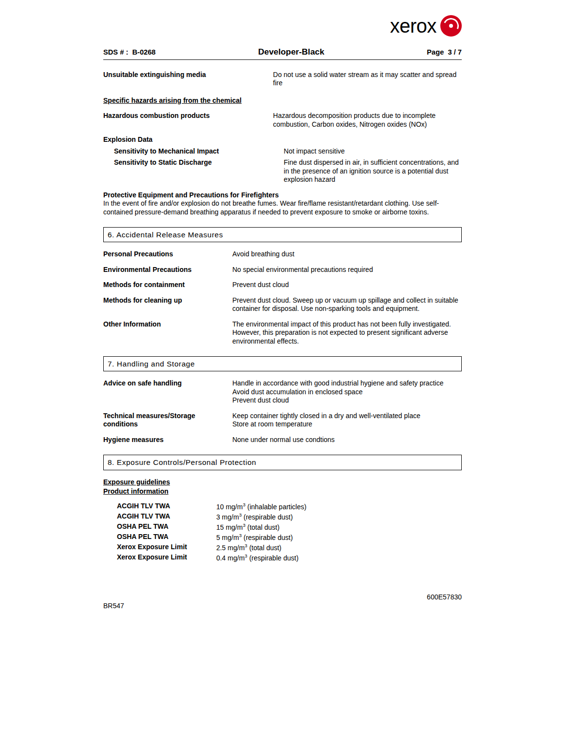xerox
SDS # : B-0268 Developer-Black Page 3 / 7
Unsuitable extinguishing media
Do not use a solid water stream as it may scatter and spread fire
Specific hazards arising from the chemical
Hazardous combustion products
Hazardous decomposition products due to incomplete combustion, Carbon oxides, Nitrogen oxides (NOx)
Explosion Data
Sensitivity to Mechanical Impact
Not impact sensitive
Sensitivity to Static Discharge
Fine dust dispersed in air, in sufficient concentrations, and in the presence of an ignition source is a potential dust explosion hazard
Protective Equipment and Precautions for Firefighters
In the event of fire and/or explosion do not breathe fumes. Wear fire/flame resistant/retardant clothing. Use self-contained pressure-demand breathing apparatus if needed to prevent exposure to smoke or airborne toxins.
6. Accidental Release Measures
Personal Precautions
Avoid breathing dust
Environmental Precautions
No special environmental precautions required
Methods for containment
Prevent dust cloud
Methods for cleaning up
Prevent dust cloud. Sweep up or vacuum up spillage and collect in suitable container for disposal. Use non-sparking tools and equipment.
Other Information
The environmental impact of this product has not been fully investigated. However, this preparation is not expected to present significant adverse environmental effects.
7. Handling and Storage
Advice on safe handling
Handle in accordance with good industrial hygiene and safety practice
Avoid dust accumulation in enclosed space
Prevent dust cloud
Technical measures/Storage conditions
Keep container tightly closed in a dry and well-ventilated place
Store at room temperature
Hygiene measures
None under normal use condtions
8. Exposure Controls/Personal Protection
Exposure guidelines
Product information
| ACGIH TLV TWA | 10 mg/m 3 (inhalable particles) |
| ACGIH TLV TWA | 3 mg/m 3 (respirable dust) |
| OSHA PEL TWA | 15 mg/m 3 (total dust) |
| OSHA PEL TWA | 5 mg/m 3 (respirable dust) |
| Xerox Exposure Limit | 2.5 mg/m 3 (total dust) |
| Xerox Exposure Limit | 0.4 mg/m 3 (respirable dust) |
600E57830
BR547